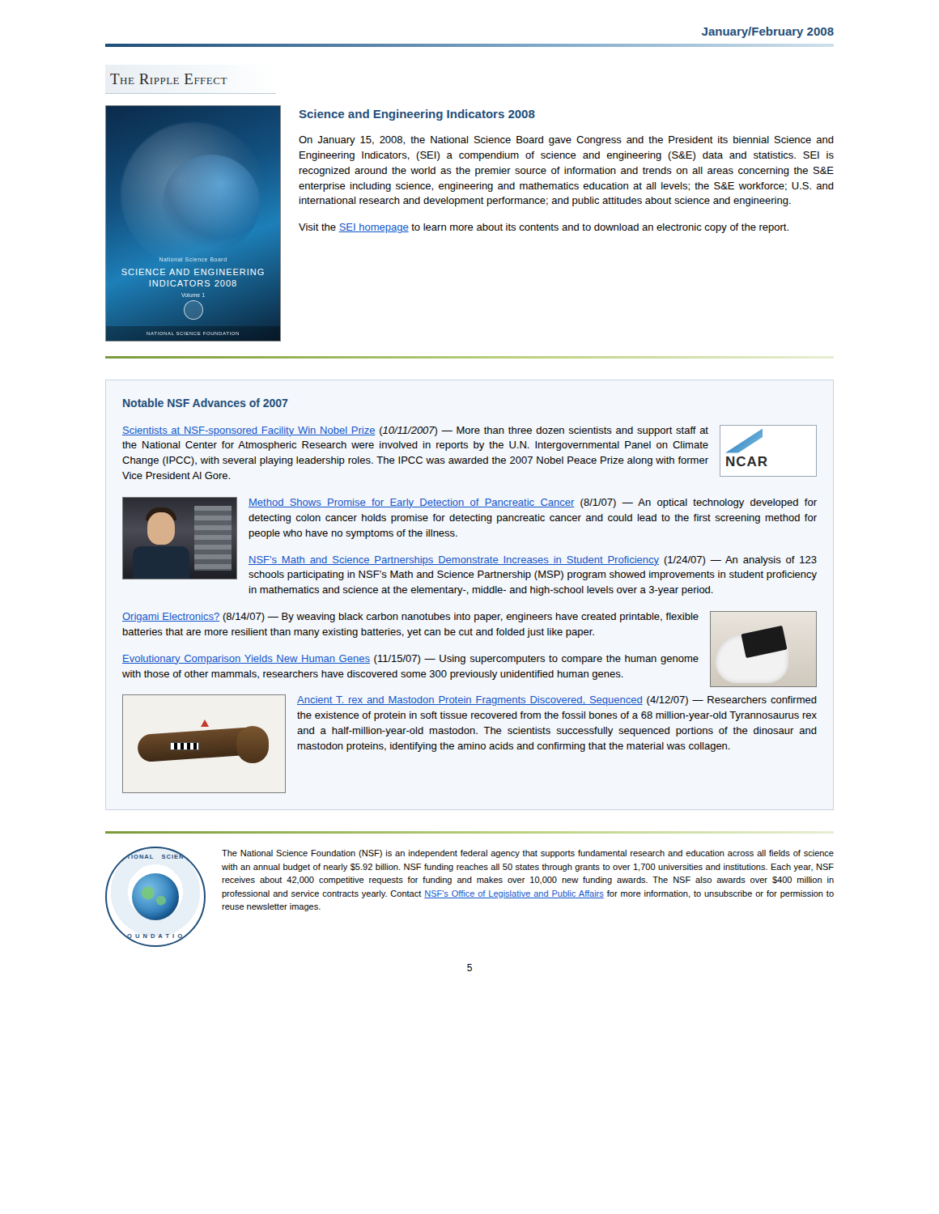January/February 2008
The Ripple Effect
National Science Board
SCIENCE AND ENGINEERING
INDICATORS 2008
Volume 1
NATIONAL SCIENCE FOUNDATION
Science and Engineering Indicators 2008
On January 15, 2008, the National Science Board gave Congress and the President its biennial Science and Engineering Indicators, (SEI) a compendium of science and engineering (S&E) data and statistics. SEI is recognized around the world as the premier source of information and trends on all areas concerning the S&E enterprise including science, engineering and mathematics education at all levels; the S&E workforce; U.S. and international research and development performance; and public attitudes about science and engineering.
Visit the SEI homepage to learn more about its contents and to download an electronic copy of the report.
Notable NSF Advances of 2007
NCAR
Scientists at NSF-sponsored Facility Win Nobel Prize (10/11/2007) — More than three dozen scientists and support staff at the National Center for Atmospheric Research were involved in reports by the U.N. Intergovernmental Panel on Climate Change (IPCC), with several playing leadership roles. The IPCC was awarded the 2007 Nobel Peace Prize along with former Vice President Al Gore.
Method Shows Promise for Early Detection of Pancreatic Cancer (8/1/07) — An optical technology developed for detecting colon cancer holds promise for detecting pancreatic cancer and could lead to the first screening method for people who have no symptoms of the illness.
NSF's Math and Science Partnerships Demonstrate Increases in Student Proficiency (1/24/07) — An analysis of 123 schools participating in NSF’s Math and Science Partnership (MSP) program showed improvements in student proficiency in mathematics and science at the elementary-, middle- and high-school levels over a 3-year period.
Origami Electronics? (8/14/07) — By weaving black carbon nanotubes into paper, engineers have created printable, flexible batteries that are more resilient than many existing batteries, yet can be cut and folded just like paper.
Evolutionary Comparison Yields New Human Genes (11/15/07) — Using supercomputers to compare the human genome with those of other mammals, researchers have discovered some 300 previously unidentified human genes.
Ancient T. rex and Mastodon Protein Fragments Discovered, Sequenced (4/12/07) — Researchers confirmed the existence of protein in soft tissue recovered from the fossil bones of a 68 million-year-old Tyrannosaurus rex and a half-million-year-old mastodon. The scientists successfully sequenced portions of the dinosaur and mastodon proteins, identifying the amino acids and confirming that the material was collagen.
NATIONAL SCIENCE F O U N D A T I O N
The National Science Foundation (NSF) is an independent federal agency that supports fundamental research and education across all fields of science with an annual budget of nearly $5.92 billion. NSF funding reaches all 50 states through grants to over 1,700 universities and institutions. Each year, NSF receives about 42,000 competitive requests for funding and makes over 10,000 new funding awards. The NSF also awards over $400 million in professional and service contracts yearly. Contact NSF's Office of Legislative and Public Affairs for more information, to unsubscribe or for permission to reuse newsletter images.
5